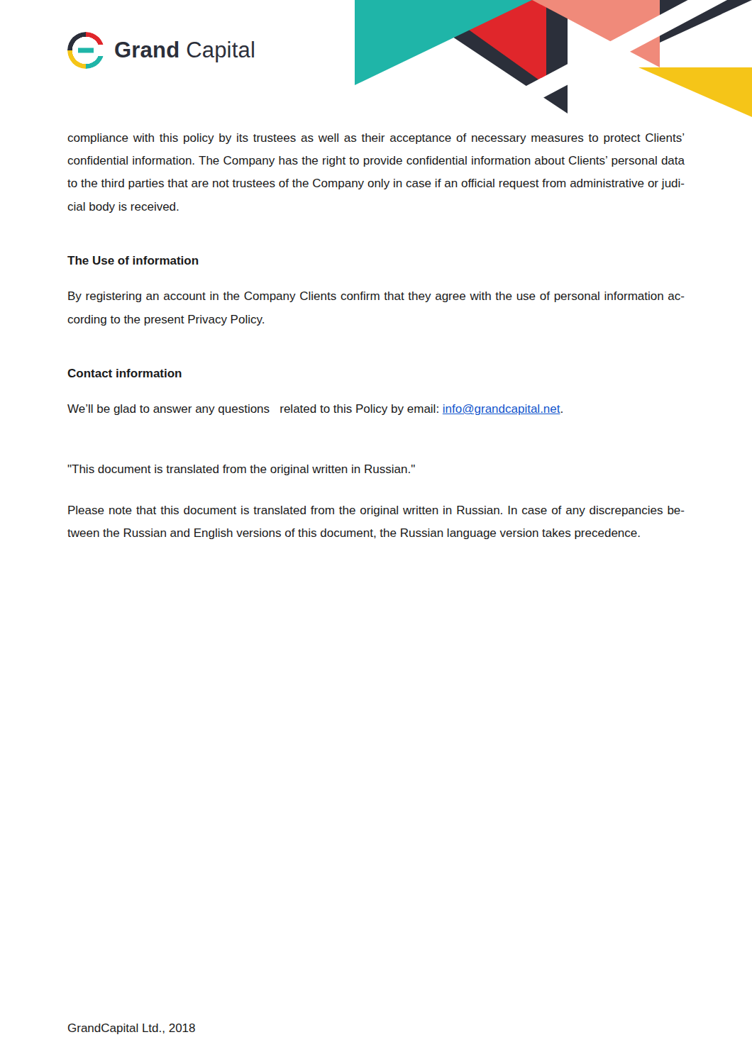Grand Capital
compliance with this policy by its trustees as well as their acceptance of necessary measures to protect Clients’ confidential information. The Company has the right to provide confidential information about Clients’ personal data to the third parties that are not trustees of the Company only in case if an official request from administrative or judicial body is received.
The Use of information
By registering an account in the Company Clients confirm that they agree with the use of personal information according to the present Privacy Policy.
Contact information
We’ll be glad to answer any questions related to this Policy by email: info@grandcapital.net.
"This document is translated from the original written in Russian."
Please note that this document is translated from the original written in Russian. In case of any discrepancies between the Russian and English versions of this document, the Russian language version takes precedence.
GrandCapital Ltd., 2018